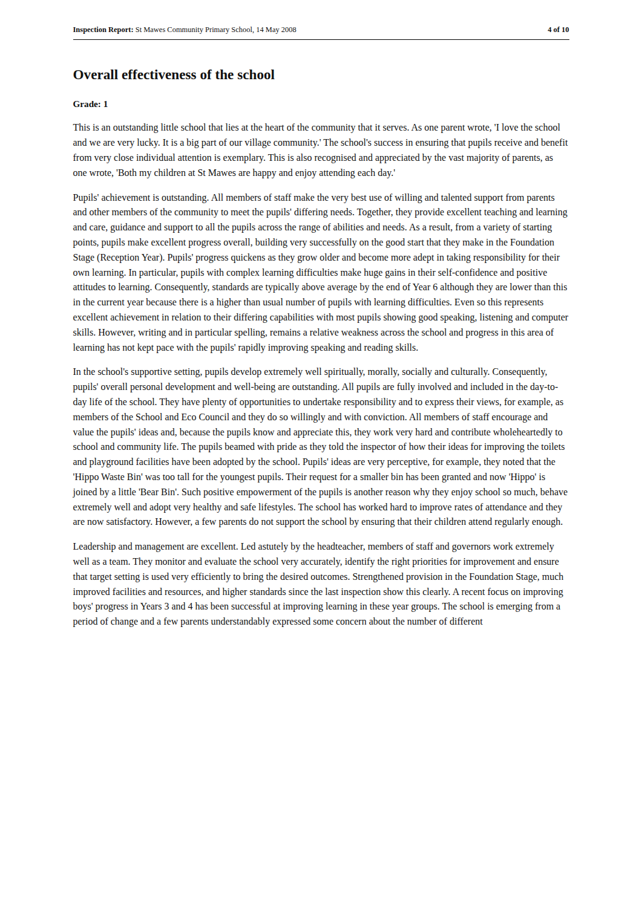Inspection Report: St Mawes Community Primary School, 14 May 2008
4 of 10
Overall effectiveness of the school
Grade: 1
This is an outstanding little school that lies at the heart of the community that it serves. As one parent wrote, 'I love the school and we are very lucky. It is a big part of our village community.' The school's success in ensuring that pupils receive and benefit from very close individual attention is exemplary. This is also recognised and appreciated by the vast majority of parents, as one wrote, 'Both my children at St Mawes are happy and enjoy attending each day.'
Pupils' achievement is outstanding. All members of staff make the very best use of willing and talented support from parents and other members of the community to meet the pupils' differing needs. Together, they provide excellent teaching and learning and care, guidance and support to all the pupils across the range of abilities and needs. As a result, from a variety of starting points, pupils make excellent progress overall, building very successfully on the good start that they make in the Foundation Stage (Reception Year). Pupils' progress quickens as they grow older and become more adept in taking responsibility for their own learning. In particular, pupils with complex learning difficulties make huge gains in their self-confidence and positive attitudes to learning. Consequently, standards are typically above average by the end of Year 6 although they are lower than this in the current year because there is a higher than usual number of pupils with learning difficulties. Even so this represents excellent achievement in relation to their differing capabilities with most pupils showing good speaking, listening and computer skills. However, writing and in particular spelling, remains a relative weakness across the school and progress in this area of learning has not kept pace with the pupils' rapidly improving speaking and reading skills.
In the school's supportive setting, pupils develop extremely well spiritually, morally, socially and culturally. Consequently, pupils' overall personal development and well-being are outstanding. All pupils are fully involved and included in the day-to-day life of the school. They have plenty of opportunities to undertake responsibility and to express their views, for example, as members of the School and Eco Council and they do so willingly and with conviction. All members of staff encourage and value the pupils' ideas and, because the pupils know and appreciate this, they work very hard and contribute wholeheartedly to school and community life. The pupils beamed with pride as they told the inspector of how their ideas for improving the toilets and playground facilities have been adopted by the school. Pupils' ideas are very perceptive, for example, they noted that the 'Hippo Waste Bin' was too tall for the youngest pupils. Their request for a smaller bin has been granted and now 'Hippo' is joined by a little 'Bear Bin'. Such positive empowerment of the pupils is another reason why they enjoy school so much, behave extremely well and adopt very healthy and safe lifestyles. The school has worked hard to improve rates of attendance and they are now satisfactory. However, a few parents do not support the school by ensuring that their children attend regularly enough.
Leadership and management are excellent. Led astutely by the headteacher, members of staff and governors work extremely well as a team. They monitor and evaluate the school very accurately, identify the right priorities for improvement and ensure that target setting is used very efficiently to bring the desired outcomes. Strengthened provision in the Foundation Stage, much improved facilities and resources, and higher standards since the last inspection show this clearly. A recent focus on improving boys' progress in Years 3 and 4 has been successful at improving learning in these year groups. The school is emerging from a period of change and a few parents understandably expressed some concern about the number of different